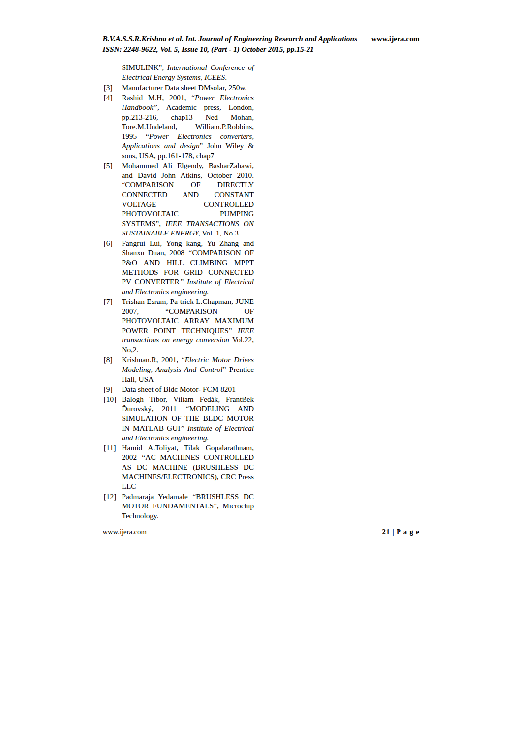B.V.A.S.S.R.Krishna et al. Int. Journal of Engineering Research and Applications www.ijera.com
ISSN: 2248-9622, Vol. 5, Issue 10, (Part - 1) October 2015, pp.15-21
SIMULINK”, International Conference of Electrical Energy Systems, ICEES.
[3] Manufacturer Data sheet DMsolar, 250w.
[4] Rashid M.H, 2001, “Power Electronics Handbook”, Academic press, London, pp.213-216, chap13 Ned Mohan, Tore.M.Undeland, William.P.Robbins, 1995 “Power Electronics converters, Applications and design” John Wiley & sons, USA, pp.161-178, chap7
[5] Mohammed Ali Elgendy, BasharZahawi, and David John Atkins, October 2010. “COMPARISON OF DIRECTLY CONNECTED AND CONSTANT VOLTAGE CONTROLLED PHOTOVOLTAIC PUMPING SYSTEMS”, IEEE TRANSACTIONS ON SUSTAINABLE ENERGY, Vol. 1, No.3
[6] Fangrui Lui, Yong kang, Yu Zhang and Shanxu Duan, 2008 “COMPARISON OF P&O AND HILL CLIMBING MPPT METHODS FOR GRID CONNECTED PV CONVERTER” Institute of Electrical and Electronics engineering.
[7] Trishan Esram, Pa trick L.Chapman, JUNE 2007, “COMPARISON OF PHOTOVOLTAIC ARRAY MAXIMUM POWER POINT TECHNIQUES” IEEE transactions on energy conversion Vol.22, No,2.
[8] Krishnan.R, 2001, “Electric Motor Drives Modeling, Analysis And Control” Prentice Hall, USA
[9] Data sheet of Bldc Motor- FCM 8201
[10] Balogh Tibor, Viliam Fedák, František Ďurovský, 2011 “MODELING AND SIMULATION OF THE BLDC MOTOR IN MATLAB GUI” Institute of Electrical and Electronics engineering.
[11] Hamid A.Toliyat, Tilak Gopalarathnam, 2002 “AC MACHINES CONTROLLED AS DC MACHINE (BRUSHLESS DC MACHINES/ELECTRONICS), CRC Press LLC
[12] Padmaraja Yedamale “BRUSHLESS DC MOTOR FUNDAMENTALS”, Microchip Technology.
www.ijera.com 21 | P a g e